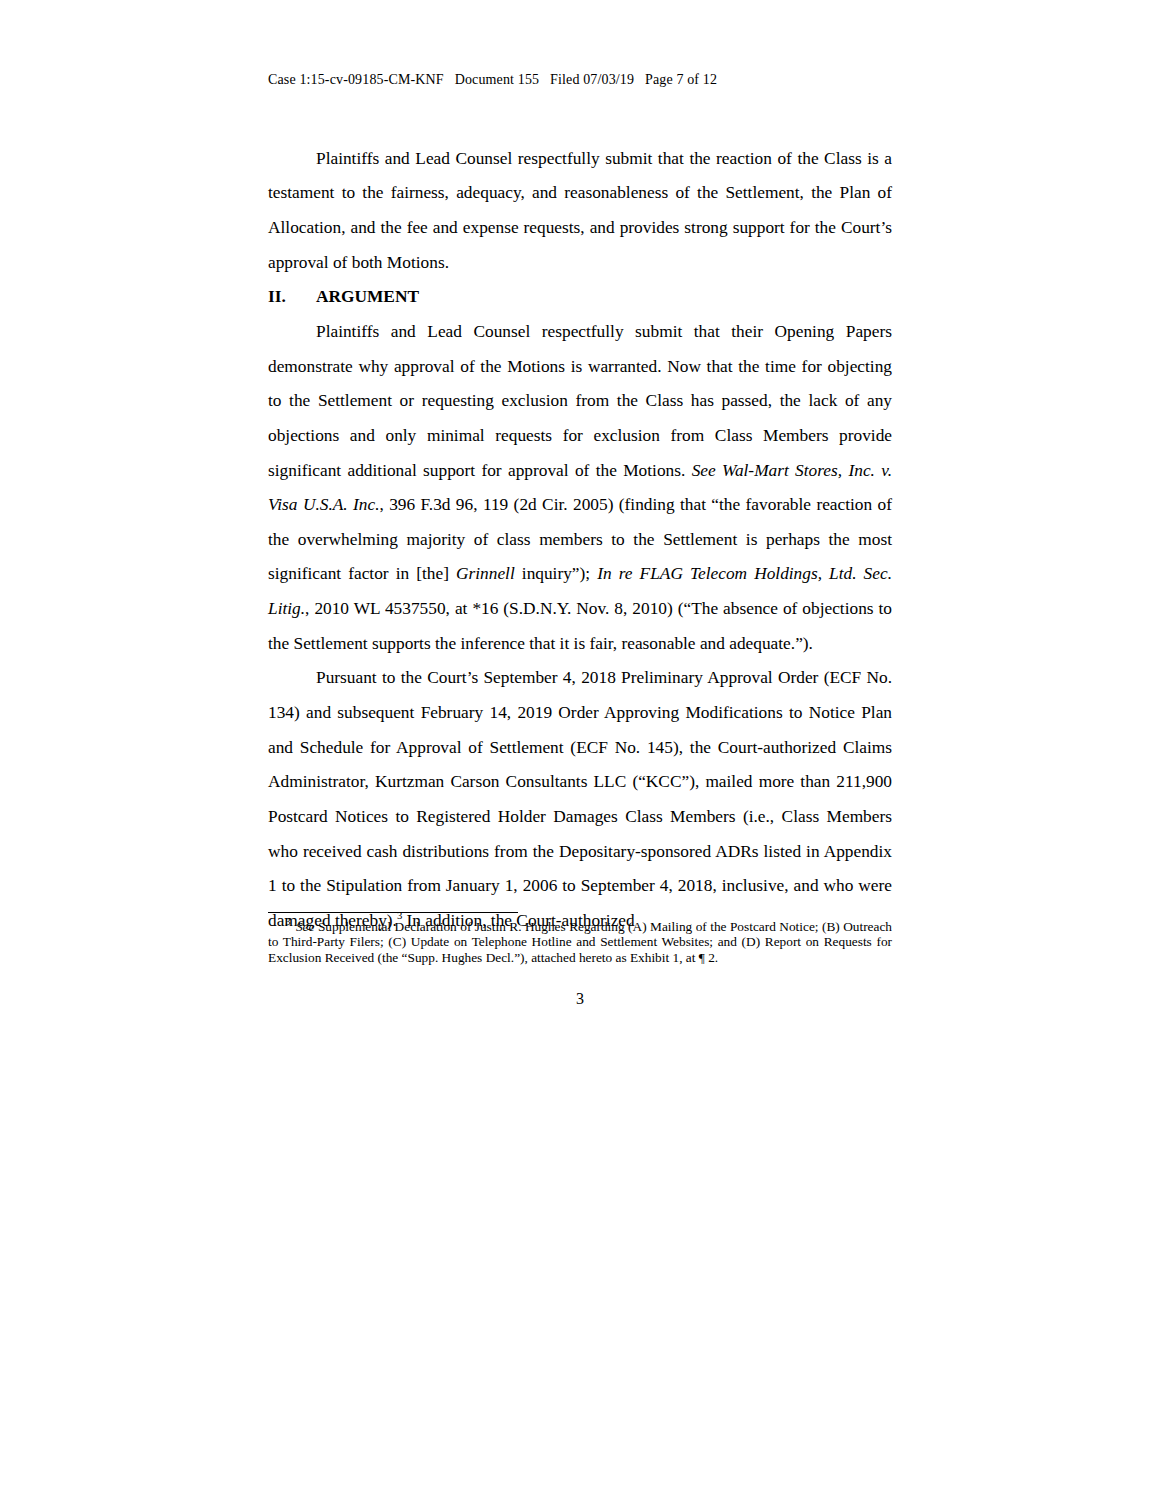Case 1:15-cv-09185-CM-KNF Document 155 Filed 07/03/19 Page 7 of 12
Plaintiffs and Lead Counsel respectfully submit that the reaction of the Class is a testament to the fairness, adequacy, and reasonableness of the Settlement, the Plan of Allocation, and the fee and expense requests, and provides strong support for the Court’s approval of both Motions.
II. ARGUMENT
Plaintiffs and Lead Counsel respectfully submit that their Opening Papers demonstrate why approval of the Motions is warranted. Now that the time for objecting to the Settlement or requesting exclusion from the Class has passed, the lack of any objections and only minimal requests for exclusion from Class Members provide significant additional support for approval of the Motions. See Wal-Mart Stores, Inc. v. Visa U.S.A. Inc., 396 F.3d 96, 119 (2d Cir. 2005) (finding that “the favorable reaction of the overwhelming majority of class members to the Settlement is perhaps the most significant factor in [the] Grinnell inquiry”); In re FLAG Telecom Holdings, Ltd. Sec. Litig., 2010 WL 4537550, at *16 (S.D.N.Y. Nov. 8, 2010) (“The absence of objections to the Settlement supports the inference that it is fair, reasonable and adequate.”).
Pursuant to the Court’s September 4, 2018 Preliminary Approval Order (ECF No. 134) and subsequent February 14, 2019 Order Approving Modifications to Notice Plan and Schedule for Approval of Settlement (ECF No. 145), the Court-authorized Claims Administrator, Kurtzman Carson Consultants LLC (“KCC”), mailed more than 211,900 Postcard Notices to Registered Holder Damages Class Members (i.e., Class Members who received cash distributions from the Depositary-sponsored ADRs listed in Appendix 1 to the Stipulation from January 1, 2006 to September 4, 2018, inclusive, and who were damaged thereby).3 In addition, the Court-authorized
3 See Supplemental Declaration of Justin R. Hughes Regarding (A) Mailing of the Postcard Notice; (B) Outreach to Third-Party Filers; (C) Update on Telephone Hotline and Settlement Websites; and (D) Report on Requests for Exclusion Received (the “Supp. Hughes Decl.”), attached hereto as Exhibit 1, at ¶ 2.
3